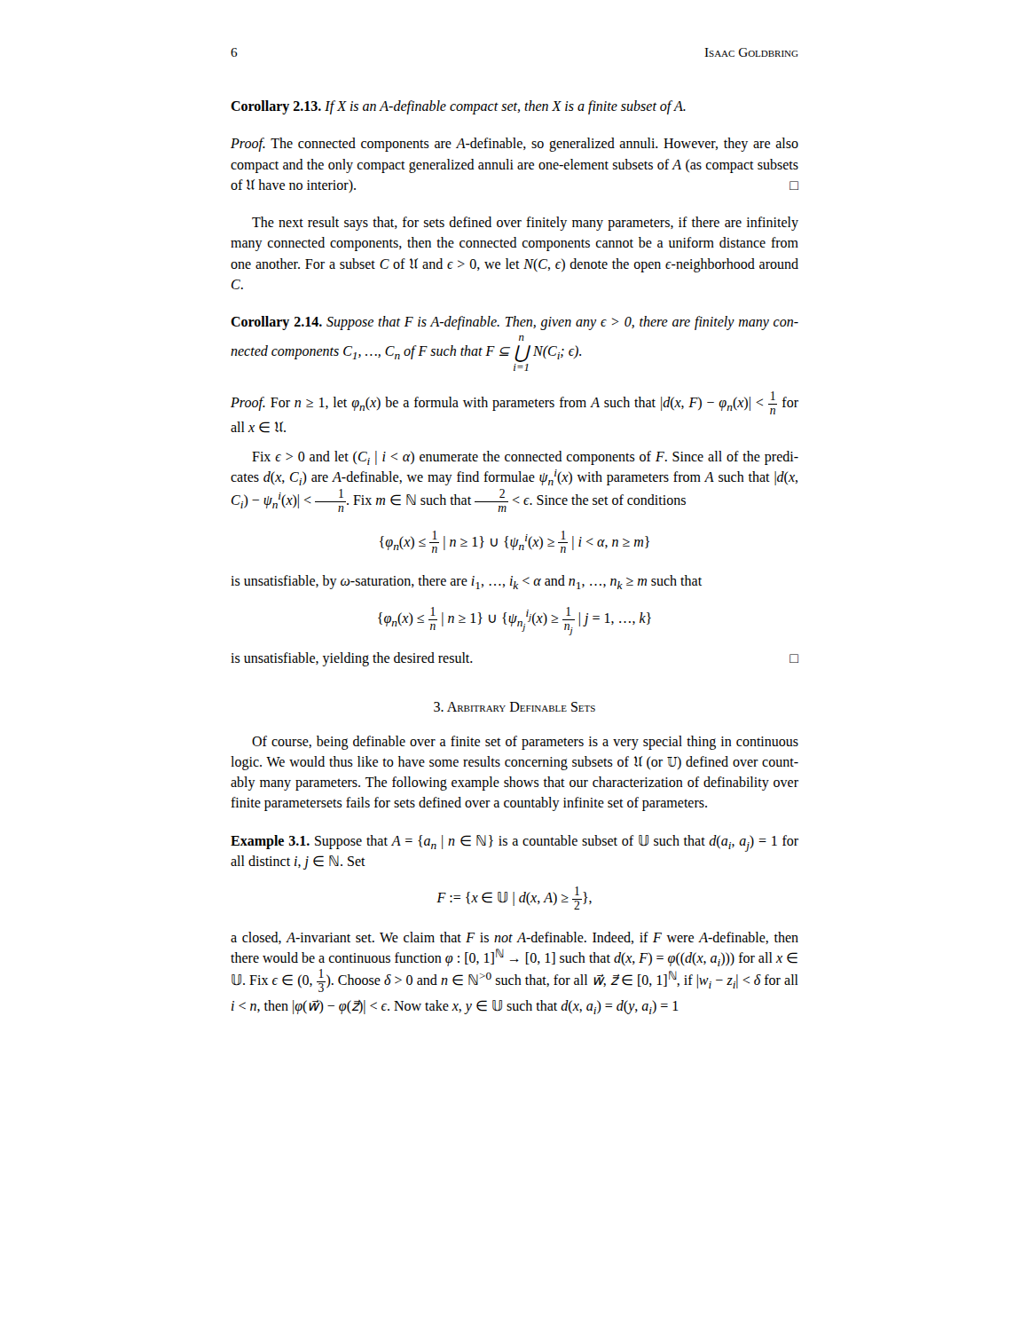6 Isaac Goldbring
Corollary 2.13. If X is an A-definable compact set, then X is a finite subset of A.
Proof. The connected components are A-definable, so generalized annuli. However, they are also compact and the only compact generalized annuli are one-element subsets of A (as compact subsets of 𝔘 have no interior). □
The next result says that, for sets defined over finitely many parameters, if there are infinitely many connected components, then the connected components cannot be a uniform distance from one another. For a subset C of 𝔘 and ϵ > 0, we let N(C, ϵ) denote the open ϵ-neighborhood around C.
Corollary 2.14. Suppose that F is A-definable. Then, given any ϵ > 0, there are finitely many connected components C1, …, Cn of F such that F ⊆ n⋃i=1 N(Ci; ϵ).
Proof. For n ≥ 1, let φn(x) be a formula with parameters from A such that |d(x, F) − φn(x)| < 1 n for all x ∈ 𝔘.
Fix ϵ > 0 and let (Ci | i < α) enumerate the connected components of F. Since all of the predicates d(x, Ci) are A-definable, we may find formulae ψni(x) with parameters from A such that |d(x, Ci) − ψni(x)| < 1 n. Fix m ∈ ℕ such that 2 m < ϵ. Since the set of conditions
{φn(x) ≤ 1 n | n ≥ 1} ∪ {ψni(x) ≥ 1 n | i < α, n ≥ m}
is unsatisfiable, by ω-saturation, there are i1, …, ik < α and n1, …, nk ≥ m such that
{φn(x) ≤ 1 n | n ≥ 1} ∪ {ψnjij(x) ≥ 1 nj | j = 1, …, k}
is unsatisfiable, yielding the desired result. □
3. Arbitrary Definable Sets
Of course, being definable over a finite set of parameters is a very special thing in continuous logic. We would thus like to have some results concerning subsets of 𝔘 (or 𝕌) defined over countably many parameters. The following example shows that our characterization of definability over finite parametersets fails for sets defined over a countably infinite set of parameters.
Example 3.1. Suppose that A = {an | n ∈ ℕ} is a countable subset of 𝕌 such that d(ai, aj) = 1 for all distinct i, j ∈ ℕ. Set
F := {x ∈ 𝕌 | d(x, A) ≥ 12},
a closed, A-invariant set. We claim that F is not A-definable. Indeed, if F were A-definable, then there would be a continuous function φ : [0, 1]ℕ → [0, 1] such that d(x, F) = φ((d(x, ai))) for all x ∈ 𝕌. Fix ϵ ∈ (0, 13). Choose δ > 0 and n ∈ ℕ>0 such that, for all w⃗, z⃗ ∈ [0, 1]ℕ, if |wi − zi| < δ for all i < n, then |φ(w⃗) − φ(z⃗)| < ϵ. Now take x, y ∈ 𝕌 such that d(x, ai) = d(y, ai) = 1